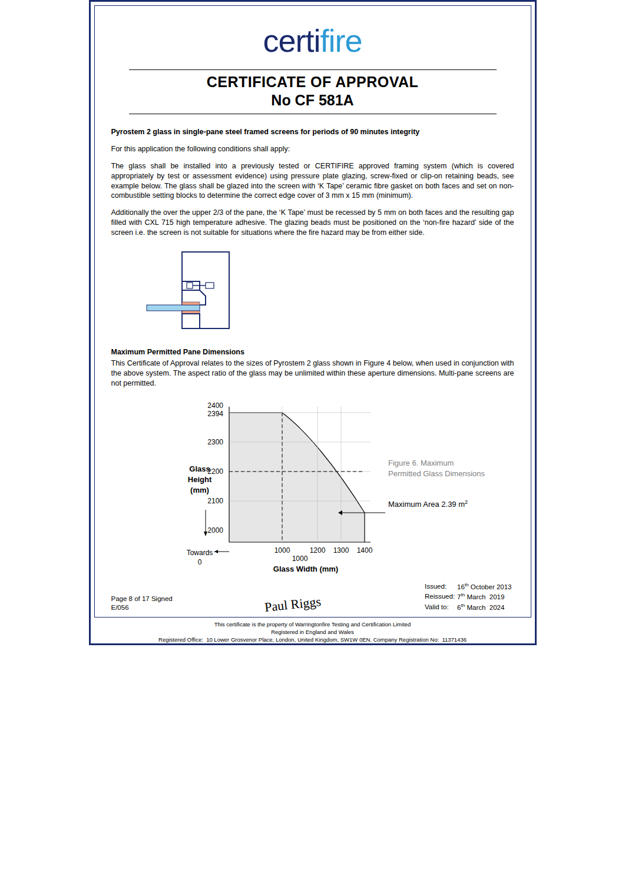certi fire
CERTIFICATE OF APPROVAL
No CF 581A
Pyrostem 2 glass in single-pane steel framed screens for periods of 90 minutes integrity
For this application the following conditions shall apply:
The glass shall be installed into a previously tested or CERTIFIRE approved framing system (which is covered appropriately by test or assessment evidence) using pressure plate glazing, screw-fixed or clip-on retaining beads, see example below. The glass shall be glazed into the screen with ‘K Tape’ ceramic fibre gasket on both faces and set on non- combustible setting blocks to determine the correct edge cover of 3 mm x 15 mm (minimum).
Additionally the over the upper 2/3 of the pane, the ‘K Tape’ must be recessed by 5 mm on both faces and the resulting gap filled with CXL 715 high temperature adhesive. The glazing beads must be positioned on the ‘non-fire hazard’ side of the screen i.e. the screen is not suitable for situations where the fire hazard may be from either side.
Maximum Permitted Pane Dimensions
This Certificate of Approval relates to the sizes of Pyrostem 2 glass shown in Figure 4 below, when used in conjunction with the above system. The aspect ratio of the glass may be unlimited within these aperture dimensions. Multi-pane screens are not permitted.
2400 2394 2300 2200 2100 2000 1000 1200 1300 1400 1000 Glass Height (mm) Glass Width (mm) Towards 0 Figure 6. Maximum Permitted Glass Dimensions Maximum Area 2.39 m2
Page 8 of 17 Signed
E/056
Paul Riggs
| Issued: | 16 th October 2013 |
| Reissued: | 7 th March 2019 |
| Valid to: | 6 th March 2024 |
This certificate is the property of Warringtonfire Testing and Certification Limited
Registered in England and Wales
Registered Office: 10 Lower Grosvenor Place, London, United Kingdom, SW1W 0EN. Company Registration No: 11371436